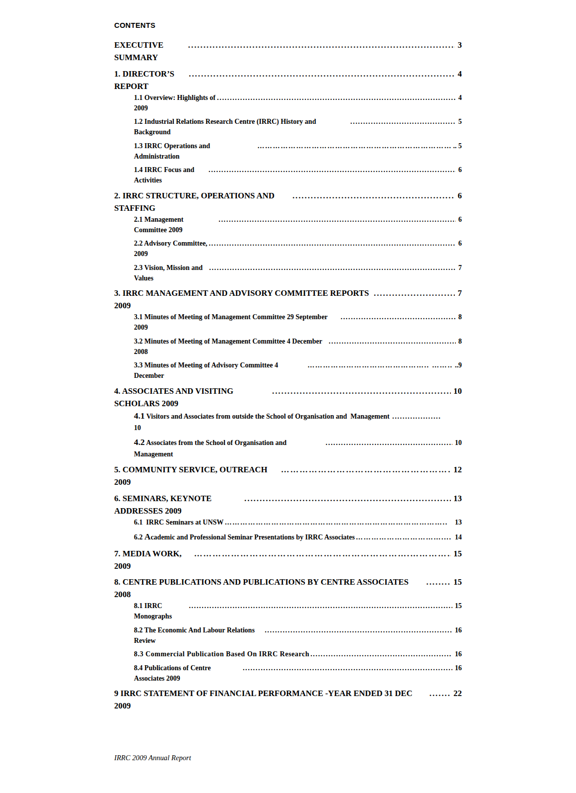CONTENTS
EXECUTIVE SUMMARY .................................................................................................................. 3
1. DIRECTOR’S REPORT .................................................................................................................. 4
1.1 Overview: Highlights of 2009 .............................................................................................................. 4
1.2 Industrial Relations Research Centre (IRRC) History and Background .......................................... 5
1.3 IRRC Operations and Administration ………………………………………………………………… .. 5
1.4 IRRC Focus and Activities ..................................................................................................................... 6
2. IRRC STRUCTURE, OPERATIONS AND STAFFING ............................................................. 6
2.1 Management Committee 2009 .............................................................................................................. 6
2.2 Advisory Committee, 2009 .................................................................................................................... 6
2.3 Vision, Mission and Values .................................................................................................................... 7
3. IRRC MANAGEMENT AND ADVISORY COMMITTEE REPORTS 2009 ............................ 7
3.1 Minutes of Meeting of Management Committee 29 September 2009 .............................................. 8
3.2 Minutes of Meeting of Management Committee 4 December 2008 .................................................... 8
3.3 Minutes of Meeting of Advisory Committee 4 December ……………………………………….. ……… ..9
4. ASSOCIATES AND VISITING SCHOLARS 2009 ..................................................................... 10
4.1 Visitors and Associates from outside the School of Organisation and Management ................... 10
4.2 Associates from the School of Organisation and Management .................................................. 10
5. COMMUNITY SERVICE, OUTREACH 2009 ………………………………………………… 12
6. SEMINARS, KEYNOTE ADDRESSES 2009 ....................................................................................... 13
6.1 IRRC Seminars at UNSW ………………………………………………………………………….. 13
6.2 Academic and Professional Seminar Presentations by IRRC Associates …………………………….... 14
7. MEDIA WORK, 2009 …………………………………………………………….………………… 15
8. CENTRE PUBLICATIONS AND PUBLICATIONS BY CENTRE ASSOCIATES 2008 ........ 15
8.1 IRRC Monographs ................................................................................................................................. 15
8.2 The Economic And Labour Relations Review ................................................................................. 16
8.3 Commercial Publication Based On IRRC Research ....................................................... 16
8.4 Publications of Centre Associates 2009 .............................................................................................. 16
9 IRRC STATEMENT OF FINANCIAL PERFORMANCE -YEAR ENDED 31 DEC 2009 ....... 22
IRRC 2009 Annual Report